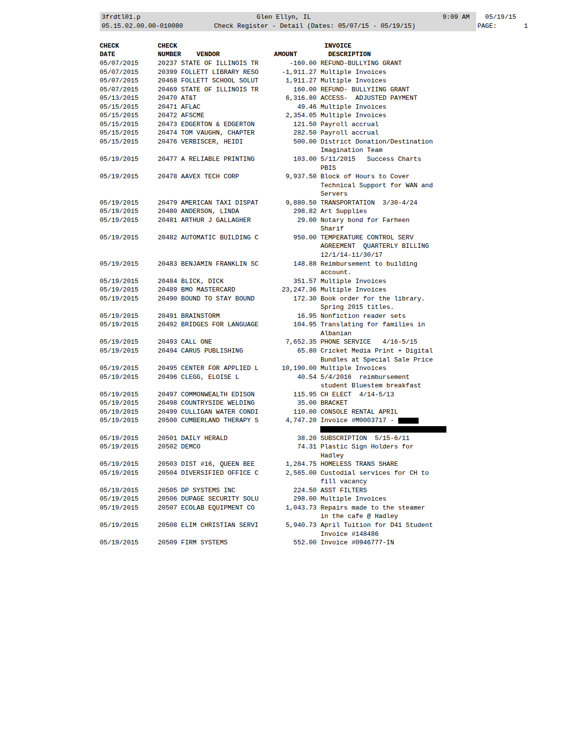3frdtl01.p                              Glen Ellyn, IL                                  9:09 AM    05/19/15
05.15.02.00.00-010080        Check Register - Detail (Dates: 05/07/15 - 05/19/15)                PAGE:       1
CHECK          CHECK                                      INVOICE
DATE           NUMBER    VENDOR              AMOUNT        DESCRIPTION
05/07/2015     20237 STATE OF ILLINOIS TR        -160.00 REFUND-BULLYING GRANT
05/07/2015     20399 FOLLETT LIBRARY RESO      -1,911.27 Multiple Invoices
05/07/2015     20468 FOLLETT SCHOOL SOLUT       1,911.27 Multiple Invoices
05/07/2015     20469 STATE OF ILLINOIS TR         160.00 REFUND- BULLYIING GRANT
05/13/2015     20470 AT&T                       6,316.80 ACCESS-  ADJUSTED PAYMENT
05/15/2015     20471 AFLAC                         49.46 Multiple Invoices
05/15/2015     20472 AFSCME                     2,354.05 Multiple Invoices
05/15/2015     20473 EDGERTON & EDGERTON          121.50 Payroll accrual
05/15/2015     20474 TOM VAUGHN, CHAPTER          282.50 Payroll accrual
05/15/2015     20476 VERBISCER, HEIDI             500.00 District Donation/Destination
                                                         Imagination Team
05/19/2015     20477 A RELIABLE PRINTING          103.00 5/11/2015   Success Charts
                                                         PBIS
05/19/2015     20478 AAVEX TECH CORP            9,937.50 Block of Hours to Cover
                                                         Technical Support for WAN and
                                                         Servers
05/19/2015     20479 AMERICAN TAXI DISPAT       9,880.50 TRANSPORTATION  3/30-4/24
05/19/2015     20480 ANDERSON, LINDA              298.82 Art Supplies
05/19/2015     20481 ARTHUR J GALLAGHER            29.00 Notary bond for Farheen
                                                         Sharif
05/19/2015     20482 AUTOMATIC BUILDING C         950.00 TEMPERATURE CONTROL SERV
                                                         AGREEMENT  QUARTERLY BILLING
                                                         12/1/14-11/30/17
05/19/2015     20483 BENJAMIN FRANKLIN SC         148.88 Reimbursement to building
                                                         account.
05/19/2015     20484 BLICK, DICK                  351.57 Multiple Invoices
05/19/2015     20489 BMO MASTERCARD            23,247.36 Multiple Invoices
05/19/2015     20490 BOUND TO STAY BOUND          172.30 Book order for the library.
                                                         Spring 2015 titles.
05/19/2015     20491 BRAINSTORM                    16.95 Nonfiction reader sets
05/19/2015     20492 BRIDGES FOR LANGUAGE         104.95 Translating for families in
                                                         Albanian
05/19/2015     20493 CALL ONE                   7,652.35 PHONE SERVICE   4/16-5/15
05/19/2015     20494 CARUS PUBLISHING              65.80 Cricket Media Print + Digital
                                                         Bundles at Special Sale Price
05/19/2015     20495 CENTER FOR APPLIED L      10,190.00 Multiple Invoices
05/19/2015     20496 CLEGG, ELOISE L               40.54 5/4/2016  reimbursement
                                                         student Bluestem breakfast
05/19/2015     20497 COMMONWEALTH EDISON          115.95 CH ELECT  4/14-5/13
05/19/2015     20498 COUNTRYSIDE WELDING           35.00 BRACKET
05/19/2015     20499 CULLIGAN WATER CONDI         110.00 CONSOLE RENTAL APRIL
05/19/2015     20500 CUMBERLAND THERAPY S       4,747.20 Invoice #M0003717 - 
                                                         
05/19/2015     20501 DAILY HERALD                  38.20 SUBSCRIPTION  5/15-6/11
05/19/2015     20502 DEMCO                         74.31 Plastic Sign Holders for
                                                         Hadley
05/19/2015     20503 DIST #16, QUEEN BEE        1,284.75 HOMELESS TRANS SHARE
05/19/2015     20504 DIVERSIFIED OFFICE C       2,565.00 Custodial services for CH to
                                                         fill vacancy
05/19/2015     20505 DP SYSTEMS INC               224.50 ASST FILTERS
05/19/2015     20506 DUPAGE SECURITY SOLU         298.00 Multiple Invoices
05/19/2015     20507 ECOLAB EQUIPMENT CO        1,043.73 Repairs made to the steamer
                                                         in the cafe @ Hadley
05/19/2015     20508 ELIM CHRISTIAN SERVI       5,940.73 April Tuition for D41 Student
                                                         Invoice #148486
05/19/2015     20509 FIRM SYSTEMS                 552.00 Invoice #0946777-IN